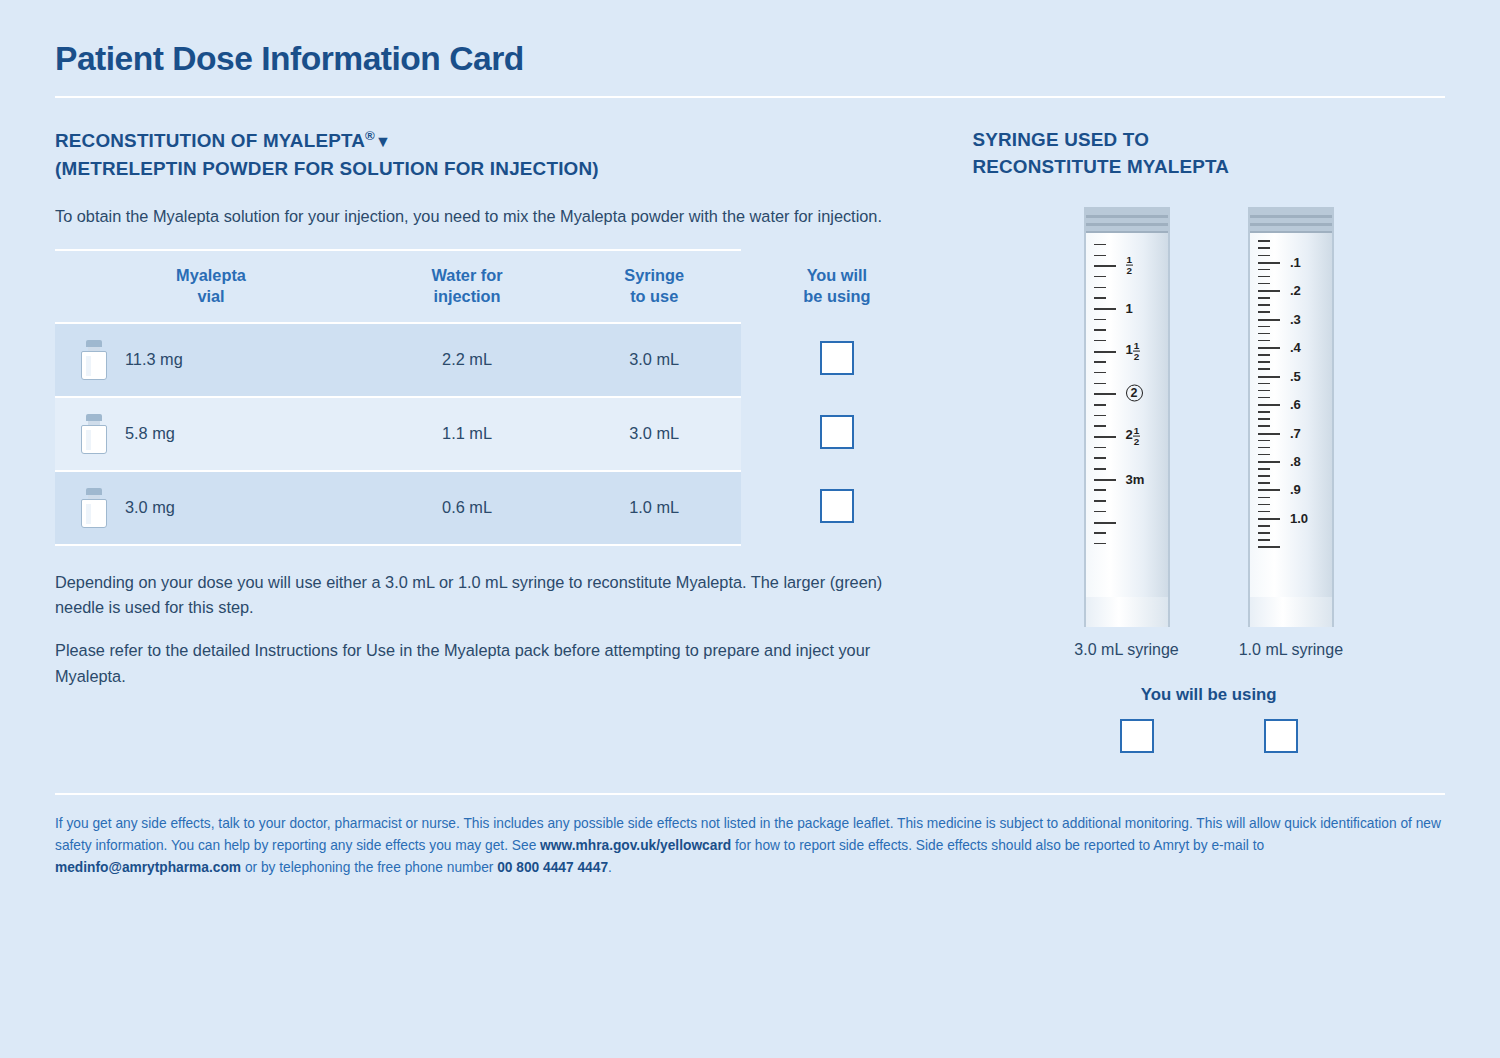Patient Dose Information Card
Reconstitution of Myalepta®▼
(Metreleptin powder for solution for injection)
To obtain the Myalepta solution for your injection, you need to mix the Myalepta powder with the water for injection.
| Myalepta vial | Water for injection | Syringe to use | You will be using |
| --- | --- | --- | --- |
| 11.3 mg | 2.2 mL | 3.0 mL | |
| 5.8 mg | 1.1 mL | 3.0 mL | |
| 3.0 mg | 0.6 mL | 1.0 mL | |
Depending on your dose you will use either a 3.0 mL or 1.0 mL syringe to reconstitute Myalepta. The larger (green) needle is used for this step.
Please refer to the detailed Instructions for Use in the Myalepta pack before attempting to prepare and inject your Myalepta.
Syringe used to
reconstitute Myalepta
12 1 112 2 212 3m
3.0 mL syringe
.1 .2 .3 .4 .5 .6 .7 .8 .9 1.0
1.0 mL syringe
You will be using
If you get any side effects, talk to your doctor, pharmacist or nurse. This includes any possible side effects not listed in the package leaflet. This medicine is subject to additional monitoring. This will allow quick identification of new safety information. You can help by reporting any side effects you may get. See www.mhra.gov.uk/yellowcard for how to report side effects. Side effects should also be reported to Amryt by e-mail to medinfo@amrytpharma.com or by telephoning the free phone number 00 800 4447 4447.